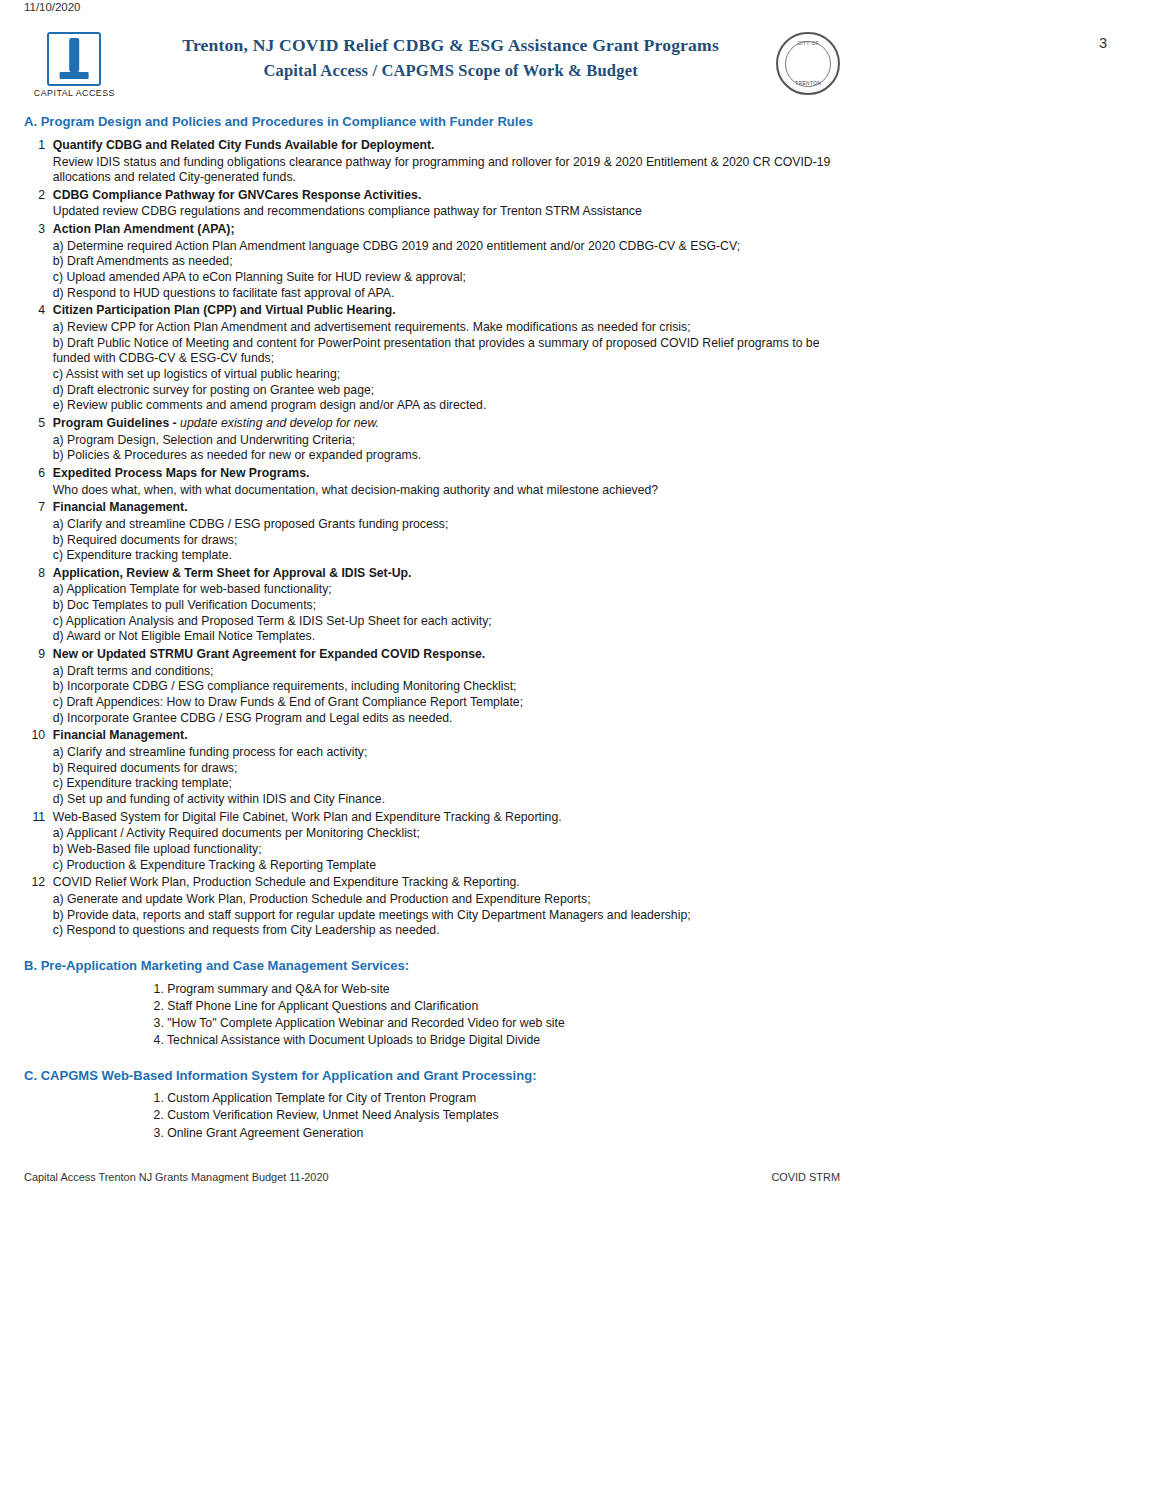3
11/10/2020
CAPITAL ACCESS
Trenton, NJ COVID Relief CDBG & ESG Assistance Grant Programs
Capital Access / CAPGMS Scope of Work & Budget
A. Program Design and Policies and Procedures in Compliance with Funder Rules
1
Quantify CDBG and Related City Funds Available for Deployment.
Review IDIS status and funding obligations clearance pathway for programming and rollover for 2019 & 2020 Entitlement & 2020 CR COVID-19 allocations and related City-generated funds.
2
CDBG Compliance Pathway for GNVCares Response Activities.
Updated review CDBG regulations and recommendations compliance pathway for Trenton STRM Assistance
3
Action Plan Amendment (APA);
a) Determine required Action Plan Amendment language CDBG 2019 and 2020 entitlement and/or 2020 CDBG-CV & ESG-CV;
b) Draft Amendments as needed;
c) Upload amended APA to eCon Planning Suite for HUD review & approval;
d) Respond to HUD questions to facilitate fast approval of APA.
4
Citizen Participation Plan (CPP) and Virtual Public Hearing.
a) Review CPP for Action Plan Amendment and advertisement requirements. Make modifications as needed for crisis;
b) Draft Public Notice of Meeting and content for PowerPoint presentation that provides a summary of proposed COVID Relief programs to be funded with CDBG-CV & ESG-CV funds;
c) Assist with set up logistics of virtual public hearing;
d) Draft electronic survey for posting on Grantee web page;
e) Review public comments and amend program design and/or APA as directed.
5
Program Guidelines - update existing and develop for new.
a) Program Design, Selection and Underwriting Criteria;
b) Policies & Procedures as needed for new or expanded programs.
6
Expedited Process Maps for New Programs.
Who does what, when, with what documentation, what decision-making authority and what milestone achieved?
7
Financial Management.
a) Clarify and streamline CDBG / ESG proposed Grants funding process;
b) Required documents for draws;
c) Expenditure tracking template.
8
Application, Review & Term Sheet for Approval & IDIS Set-Up.
a) Application Template for web-based functionality;
b) Doc Templates to pull Verification Documents;
c) Application Analysis and Proposed Term & IDIS Set-Up Sheet for each activity;
d) Award or Not Eligible Email Notice Templates.
9
New or Updated STRMU Grant Agreement for Expanded COVID Response.
a) Draft terms and conditions;
b) Incorporate CDBG / ESG compliance requirements, including Monitoring Checklist;
c) Draft Appendices: How to Draw Funds & End of Grant Compliance Report Template;
d) Incorporate Grantee CDBG / ESG Program and Legal edits as needed.
10
Financial Management.
a) Clarify and streamline funding process for each activity;
b) Required documents for draws;
c) Expenditure tracking template;
d) Set up and funding of activity within IDIS and City Finance.
11
Web-Based System for Digital File Cabinet, Work Plan and Expenditure Tracking & Reporting.
a) Applicant / Activity Required documents per Monitoring Checklist;
b) Web-Based file upload functionality;
c) Production & Expenditure Tracking & Reporting Template
12
COVID Relief Work Plan, Production Schedule and Expenditure Tracking & Reporting.
a) Generate and update Work Plan, Production Schedule and Production and Expenditure Reports;
b) Provide data, reports and staff support for regular update meetings with City Department Managers and leadership;
c) Respond to questions and requests from City Leadership as needed.
B. Pre-Application Marketing and Case Management Services:
1. Program summary and Q&A for Web-site
2. Staff Phone Line for Applicant Questions and Clarification
3. "How To" Complete Application Webinar and Recorded Video for web site
4. Technical Assistance with Document Uploads to Bridge Digital Divide
C. CAPGMS Web-Based Information System for Application and Grant Processing:
1. Custom Application Template for City of Trenton Program
2. Custom Verification Review, Unmet Need Analysis Templates
3. Online Grant Agreement Generation
Capital Access Trenton NJ Grants Managment Budget 11-2020
COVID STRM